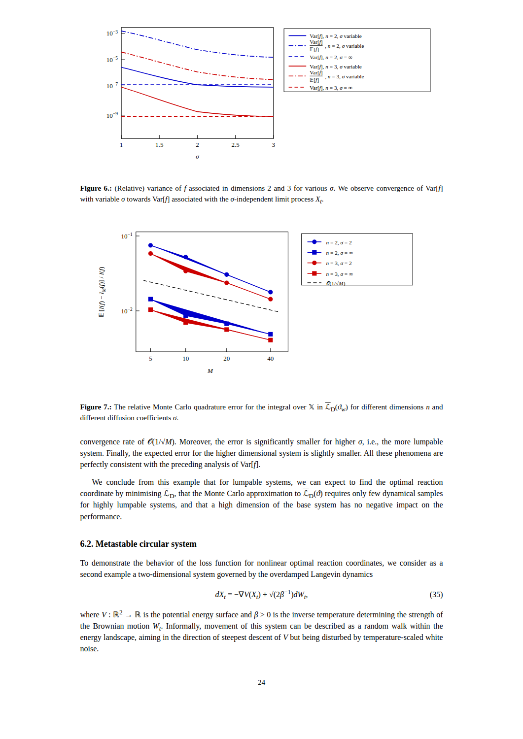10−3 10−5 10−7 10−9 1 1.5 2 2.5 3 σ Var[f], n = 2, σ variable Var[f] 𝔼[f] , n = 2, σ variable Var[f], n = 2, σ = ∞ Var[f], n = 3, σ variable Var[f] 𝔼[f] , n = 3, σ variable Var[f], n = 3, σ = ∞
Figure 6.: (Relative) variance of f associated in dimensions 2 and 3 for various σ. We observe convergence of Var[f] with variable σ towards Var[f] associated with the σ-independent limit process Xt.
10−1 10−2 𝔼 [I(f) − IM(f)] / I(f) 5 10 20 40 M n = 2, σ = 2 n = 2, σ = ∞ n = 3, σ = 2 n = 3, σ = ∞ 𝒪(1/√M)
Figure 7.: The relative Monte Carlo quadrature error for the integral over 𝕏 in ℒD(ϑw) for different dimensions n and different diffusion coefficients σ.
convergence rate of 𝒪(1/√M). Moreover, the error is significantly smaller for higher σ, i.e., the more lumpable system. Finally, the expected error for the higher dimensional system is slightly smaller. All these phenomena are perfectly consistent with the preceding analysis of Var[f].
We conclude from this example that for lumpable systems, we can expect to find the optimal reaction coordinate by minimising ℒD, that the Monte Carlo approximation to ℒD(ϑ) requires only few dynamical samples for highly lumpable systems, and that a high dimension of the base system has no negative impact on the performance.
6.2. Metastable circular system
To demonstrate the behavior of the loss function for nonlinear optimal reaction coordinates, we consider as a second example a two-dimensional system governed by the overdamped Langevin dynamics
dXt = −∇V(Xt) + √(2β−1)dWt, (35)
where V : ℝ2 → ℝ is the potential energy surface and β > 0 is the inverse temperature determining the strength of the Brownian motion Wt. Informally, movement of this system can be described as a random walk within the energy landscape, aiming in the direction of steepest descent of V but being disturbed by temperature-scaled white noise.
24